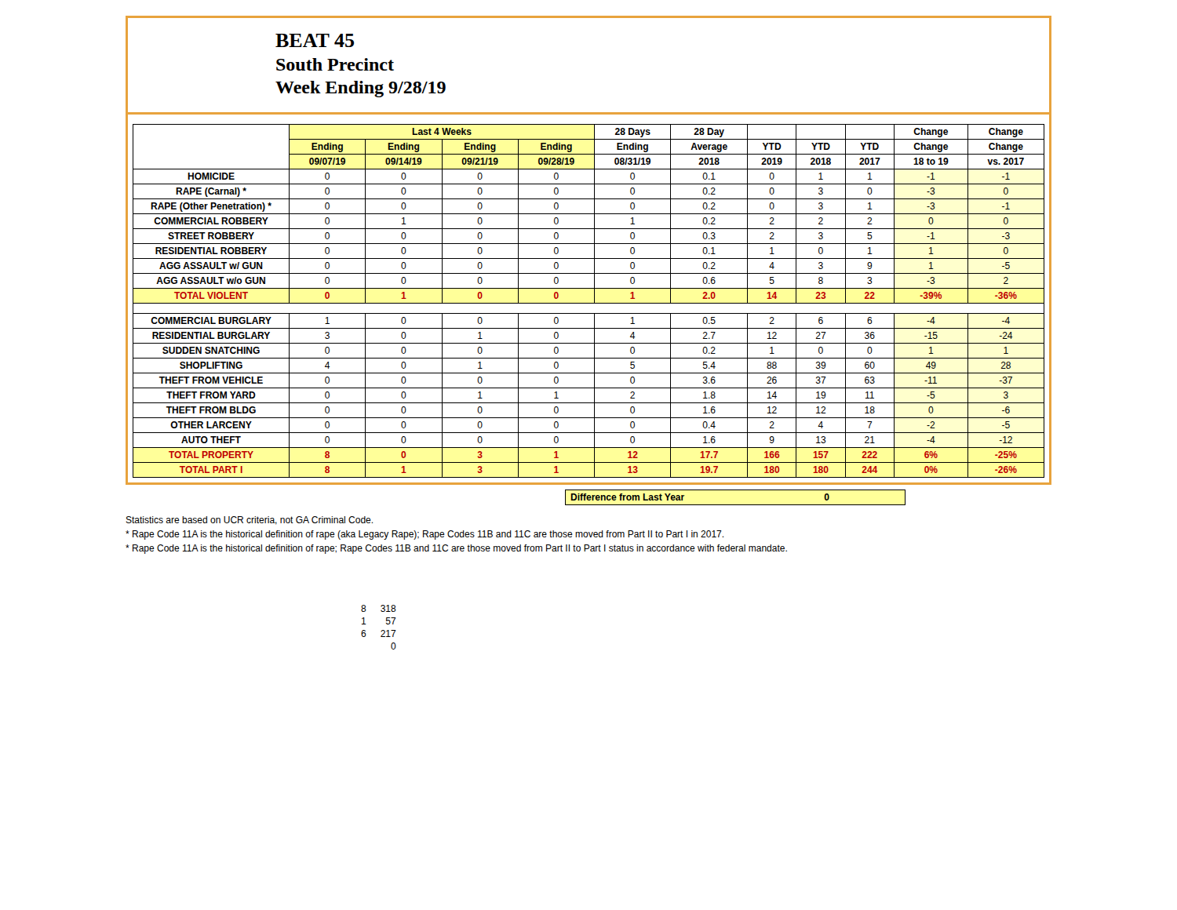BEAT 45
South Precinct
Week Ending 9/28/19
| | Last 4 Weeks | 28 Days | 28 Day | | | | Change | Change |
| --- | --- | --- | --- | --- | --- | --- | --- | --- |
| Ending | Ending | Ending | Ending | Ending | Average | YTD | YTD | YTD | Change | Change |
| 09/07/19 | 09/14/19 | 09/21/19 | 09/28/19 | 08/31/19 | 2018 | 2019 | 2018 | 2017 | 18 to 19 | vs. 2017 |
| HOMICIDE | 0 | 0 | 0 | 0 | 0 | 0.1 | 0 | 1 | 1 | -1 | -1 |
| RAPE (Carnal) * | 0 | 0 | 0 | 0 | 0 | 0.2 | 0 | 3 | 0 | -3 | 0 |
| RAPE (Other Penetration) * | 0 | 0 | 0 | 0 | 0 | 0.2 | 0 | 3 | 1 | -3 | -1 |
| COMMERCIAL ROBBERY | 0 | 1 | 0 | 0 | 1 | 0.2 | 2 | 2 | 2 | 0 | 0 |
| STREET ROBBERY | 0 | 0 | 0 | 0 | 0 | 0.3 | 2 | 3 | 5 | -1 | -3 |
| RESIDENTIAL ROBBERY | 0 | 0 | 0 | 0 | 0 | 0.1 | 1 | 0 | 1 | 1 | 0 |
| AGG ASSAULT w/ GUN | 0 | 0 | 0 | 0 | 0 | 0.2 | 4 | 3 | 9 | 1 | -5 |
| AGG ASSAULT w/o GUN | 0 | 0 | 0 | 0 | 0 | 0.6 | 5 | 8 | 3 | -3 | 2 |
| TOTAL VIOLENT | 0 | 1 | 0 | 0 | 1 | 2.0 | 14 | 23 | 22 | -39% | -36% |
| COMMERCIAL BURGLARY | 1 | 0 | 0 | 0 | 1 | 0.5 | 2 | 6 | 6 | -4 | -4 |
| RESIDENTIAL BURGLARY | 3 | 0 | 1 | 0 | 4 | 2.7 | 12 | 27 | 36 | -15 | -24 |
| SUDDEN SNATCHING | 0 | 0 | 0 | 0 | 0 | 0.2 | 1 | 0 | 0 | 1 | 1 |
| SHOPLIFTING | 4 | 0 | 1 | 0 | 5 | 5.4 | 88 | 39 | 60 | 49 | 28 |
| THEFT FROM VEHICLE | 0 | 0 | 0 | 0 | 0 | 3.6 | 26 | 37 | 63 | -11 | -37 |
| THEFT FROM YARD | 0 | 0 | 1 | 1 | 2 | 1.8 | 14 | 19 | 11 | -5 | 3 |
| THEFT FROM BLDG | 0 | 0 | 0 | 0 | 0 | 1.6 | 12 | 12 | 18 | 0 | -6 |
| OTHER LARCENY | 0 | 0 | 0 | 0 | 0 | 0.4 | 2 | 4 | 7 | -2 | -5 |
| AUTO THEFT | 0 | 0 | 0 | 0 | 0 | 1.6 | 9 | 13 | 21 | -4 | -12 |
| TOTAL PROPERTY | 8 | 0 | 3 | 1 | 12 | 17.7 | 166 | 157 | 222 | 6% | -25% |
| TOTAL PART I | 8 | 1 | 3 | 1 | 13 | 19.7 | 180 | 180 | 244 | 0% | -26% |
Difference from Last Year 0
Statistics are based on UCR criteria, not GA Criminal Code.
* Rape Code 11A is the historical definition of rape (aka Legacy Rape); Rape Codes 11B and 11C are those moved from Part II to Part I in 2017.
* Rape Code 11A is the historical definition of rape; Rape Codes 11B and 11C are those moved from Part II to Part I status in accordance with federal mandate.
| 8 | 318 |
| 1 | 57 |
| 6 | 217 |
| | 0 |